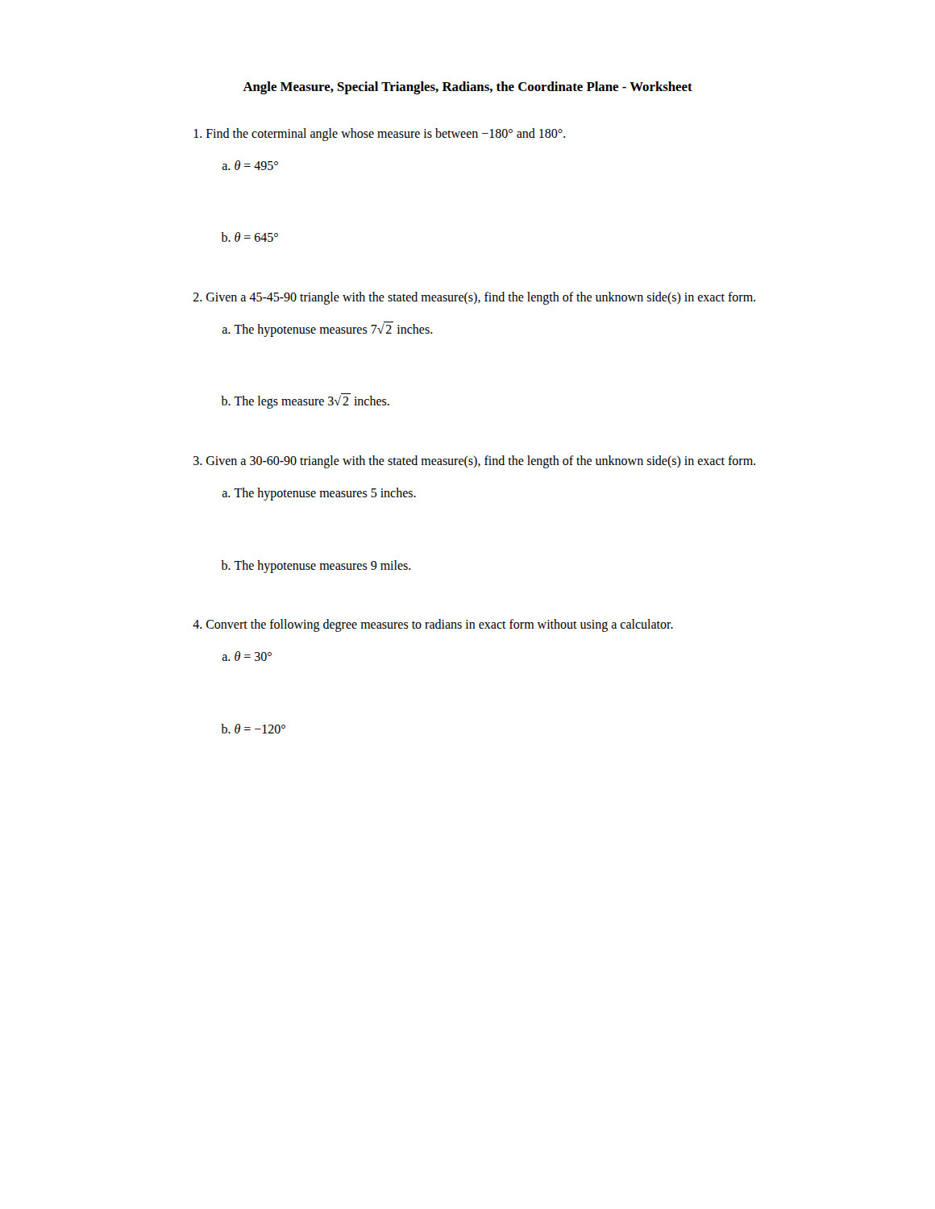Angle Measure, Special Triangles, Radians, the Coordinate Plane - Worksheet
Find the coterminal angle whose measure is between −180° and 180°.
θ = 495°
θ = 645°
Given a 45-45-90 triangle with the stated measure(s), find the length of the unknown side(s) in exact form.
The hypotenuse measures 7√2 inches.
The legs measure 3√2 inches.
Given a 30-60-90 triangle with the stated measure(s), find the length of the unknown side(s) in exact form.
The hypotenuse measures 5 inches.
The hypotenuse measures 9 miles.
Convert the following degree measures to radians in exact form without using a calculator.
θ = 30°
θ = −120°